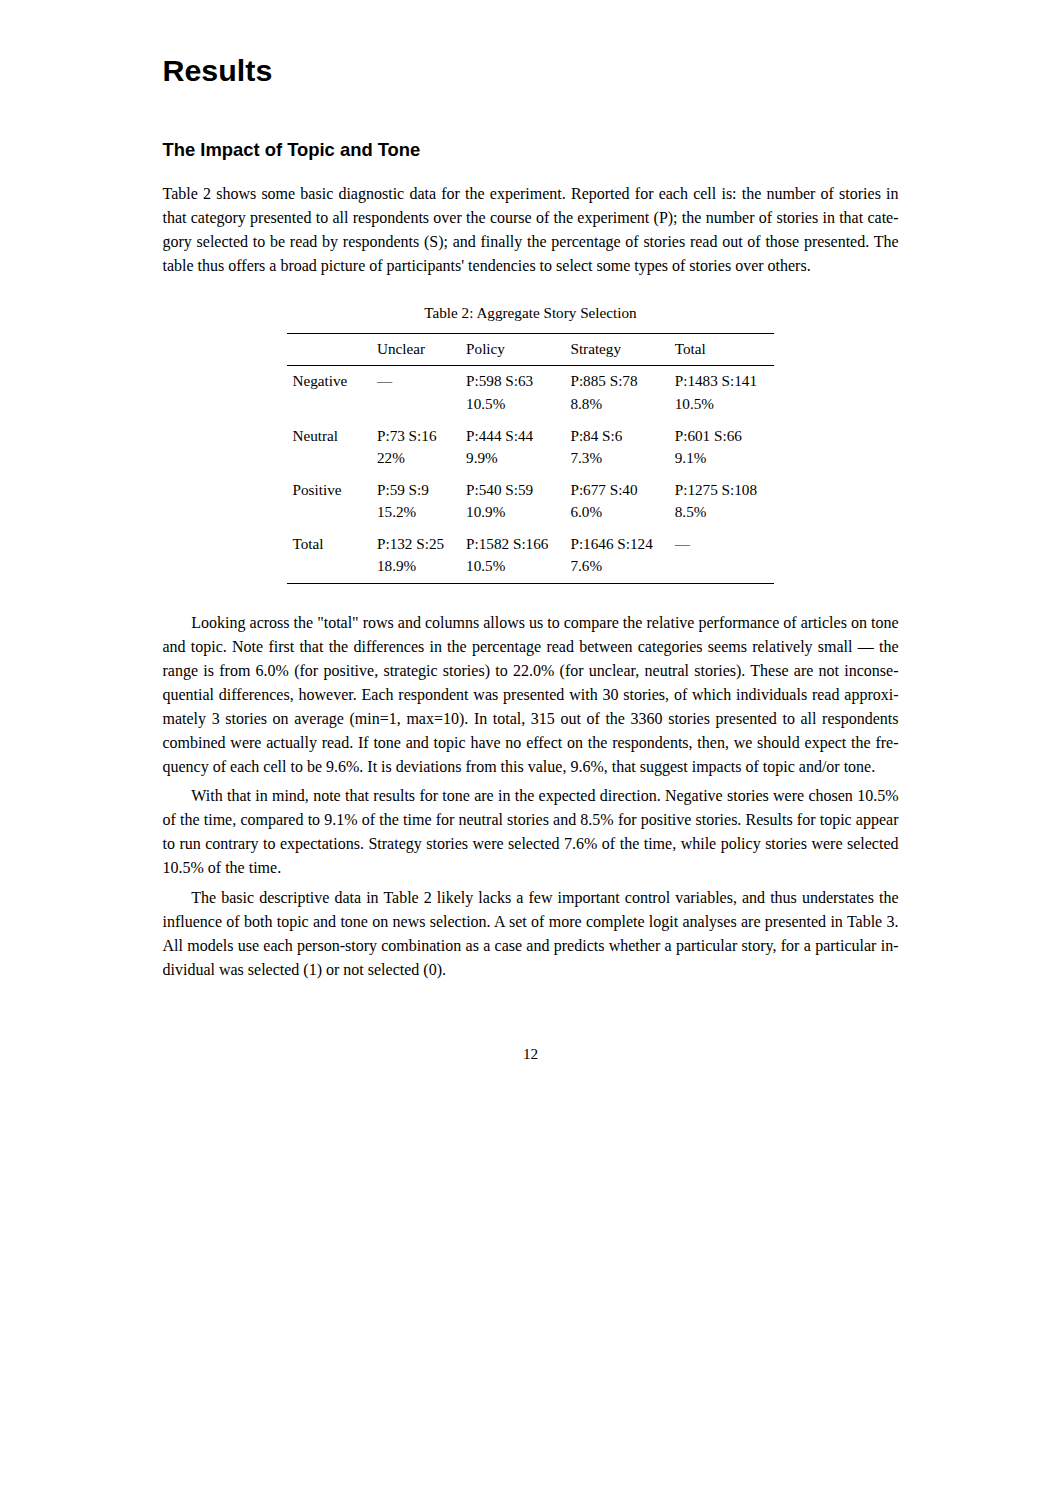Results
The Impact of Topic and Tone
Table 2 shows some basic diagnostic data for the experiment. Reported for each cell is: the number of stories in that category presented to all respondents over the course of the experiment (P); the number of stories in that category selected to be read by respondents (S); and finally the percentage of stories read out of those presented. The table thus offers a broad picture of participants' tendencies to select some types of stories over others.
Table 2: Aggregate Story Selection
| | Unclear | Policy | Strategy | Total |
| --- | --- | --- | --- | --- |
| Negative | — | P:598 S:63 10.5% | P:885 S:78 8.8% | P:1483 S:141 10.5% |
| Neutral | P:73 S:16 22% | P:444 S:44 9.9% | P:84 S:6 7.3% | P:601 S:66 9.1% |
| Positive | P:59 S:9 15.2% | P:540 S:59 10.9% | P:677 S:40 6.0% | P:1275 S:108 8.5% |
| Total | P:132 S:25 18.9% | P:1582 S:166 10.5% | P:1646 S:124 7.6% | — |
Looking across the "total" rows and columns allows us to compare the relative performance of articles on tone and topic. Note first that the differences in the percentage read between categories seems relatively small — the range is from 6.0% (for positive, strategic stories) to 22.0% (for unclear, neutral stories). These are not inconsequential differences, however. Each respondent was presented with 30 stories, of which individuals read approximately 3 stories on average (min=1, max=10). In total, 315 out of the 3360 stories presented to all respondents combined were actually read. If tone and topic have no effect on the respondents, then, we should expect the frequency of each cell to be 9.6%. It is deviations from this value, 9.6%, that suggest impacts of topic and/or tone.
With that in mind, note that results for tone are in the expected direction. Negative stories were chosen 10.5% of the time, compared to 9.1% of the time for neutral stories and 8.5% for positive stories. Results for topic appear to run contrary to expectations. Strategy stories were selected 7.6% of the time, while policy stories were selected 10.5% of the time.
The basic descriptive data in Table 2 likely lacks a few important control variables, and thus understates the influence of both topic and tone on news selection. A set of more complete logit analyses are presented in Table 3. All models use each person-story combination as a case and predicts whether a particular story, for a particular individual was selected (1) or not selected (0).
12